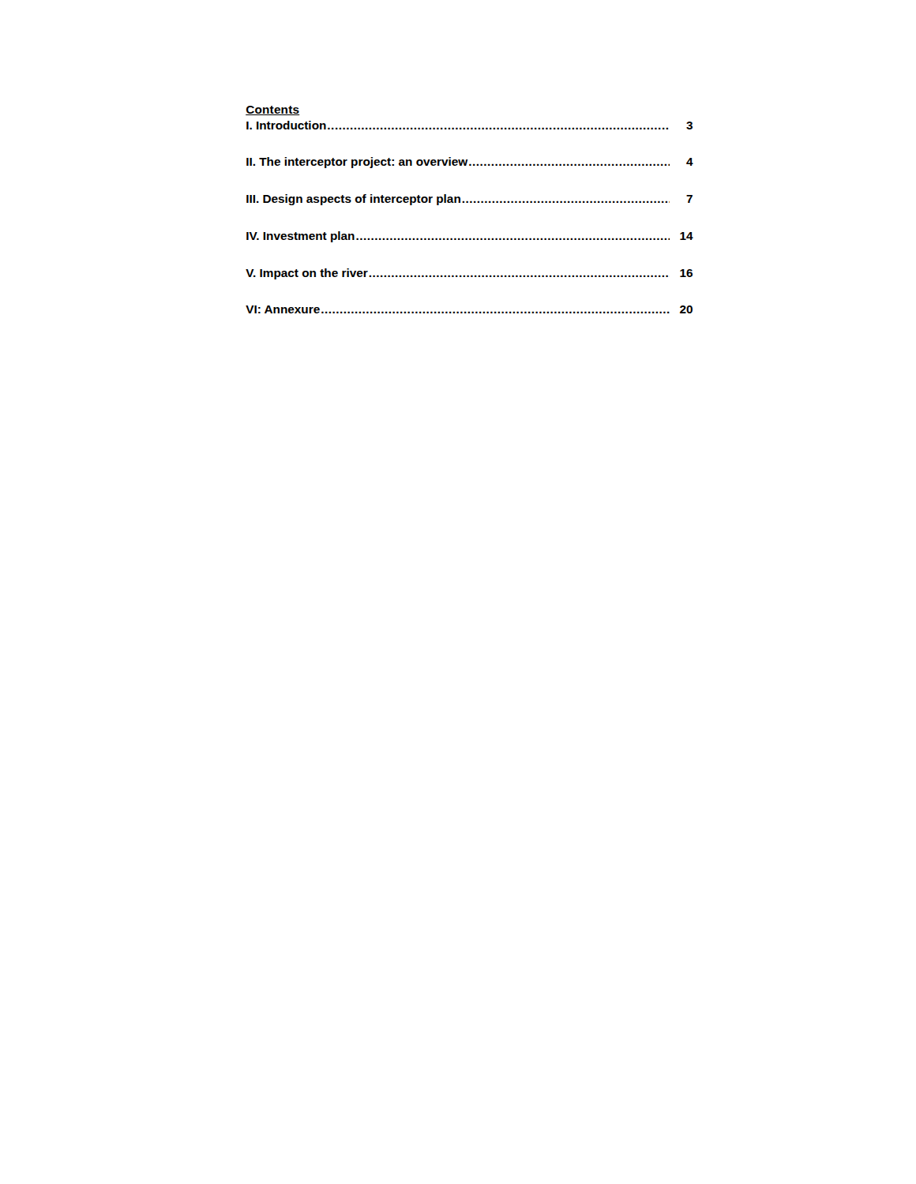Contents
I. Introduction .......................................................................................................... 3
II. The interceptor project: an overview ....................................................................... 4
III. Design aspects of interceptor plan ......................................................................... 7
IV. Investment plan ..................................................................................................... 14
V. Impact on the river ................................................................................................. 16
VI: Annexure ............................................................................................................... 20